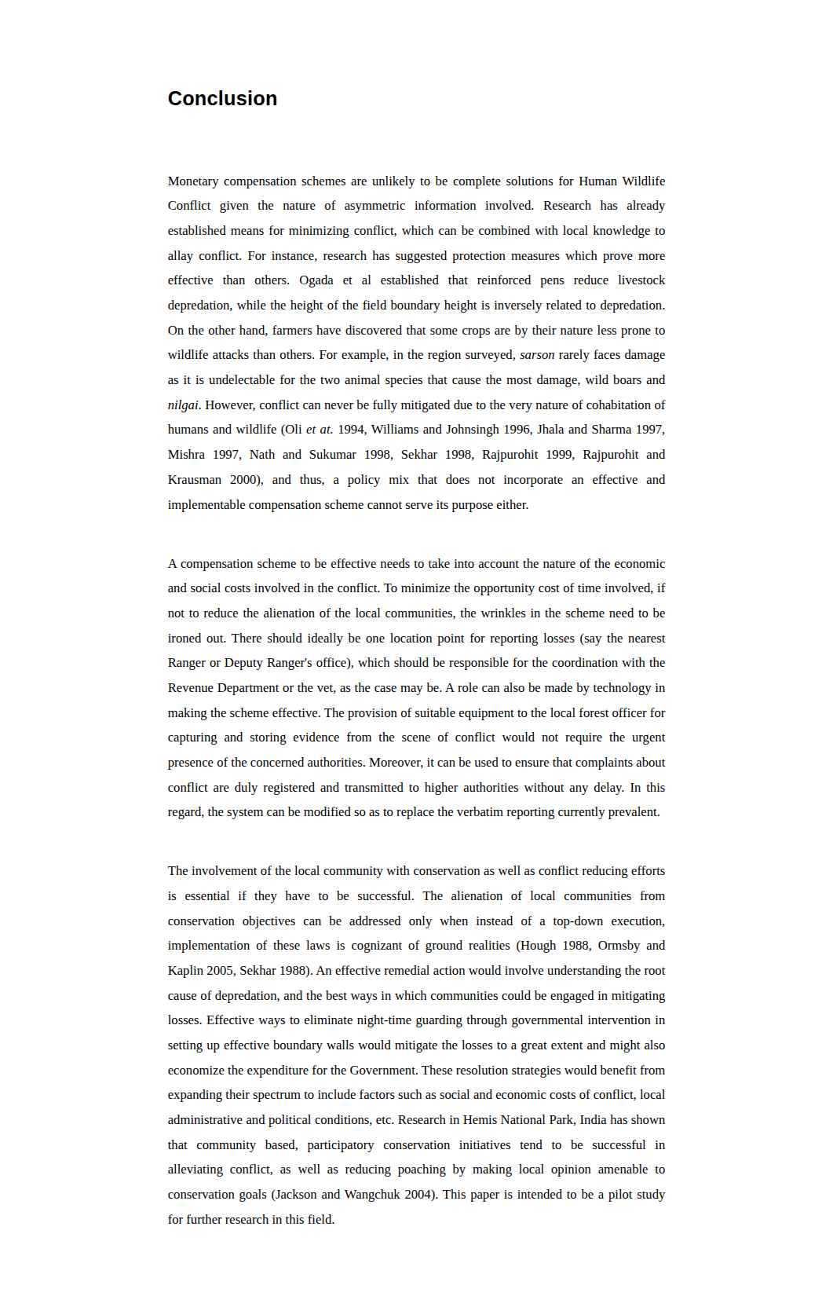Conclusion
Monetary compensation schemes are unlikely to be complete solutions for Human Wildlife Conflict given the nature of asymmetric information involved. Research has already established means for minimizing conflict, which can be combined with local knowledge to allay conflict. For instance, research has suggested protection measures which prove more effective than others. Ogada et al established that reinforced pens reduce livestock depredation, while the height of the field boundary height is inversely related to depredation. On the other hand, farmers have discovered that some crops are by their nature less prone to wildlife attacks than others. For example, in the region surveyed, sarson rarely faces damage as it is undelectable for the two animal species that cause the most damage, wild boars and nilgai. However, conflict can never be fully mitigated due to the very nature of cohabitation of humans and wildlife (Oli et at. 1994, Williams and Johnsingh 1996, Jhala and Sharma 1997, Mishra 1997, Nath and Sukumar 1998, Sekhar 1998, Rajpurohit 1999, Rajpurohit and Krausman 2000), and thus, a policy mix that does not incorporate an effective and implementable compensation scheme cannot serve its purpose either.
A compensation scheme to be effective needs to take into account the nature of the economic and social costs involved in the conflict. To minimize the opportunity cost of time involved, if not to reduce the alienation of the local communities, the wrinkles in the scheme need to be ironed out. There should ideally be one location point for reporting losses (say the nearest Ranger or Deputy Ranger's office), which should be responsible for the coordination with the Revenue Department or the vet, as the case may be. A role can also be made by technology in making the scheme effective. The provision of suitable equipment to the local forest officer for capturing and storing evidence from the scene of conflict would not require the urgent presence of the concerned authorities. Moreover, it can be used to ensure that complaints about conflict are duly registered and transmitted to higher authorities without any delay. In this regard, the system can be modified so as to replace the verbatim reporting currently prevalent.
The involvement of the local community with conservation as well as conflict reducing efforts is essential if they have to be successful. The alienation of local communities from conservation objectives can be addressed only when instead of a top-down execution, implementation of these laws is cognizant of ground realities (Hough 1988, Ormsby and Kaplin 2005, Sekhar 1988). An effective remedial action would involve understanding the root cause of depredation, and the best ways in which communities could be engaged in mitigating losses. Effective ways to eliminate night-time guarding through governmental intervention in setting up effective boundary walls would mitigate the losses to a great extent and might also economize the expenditure for the Government. These resolution strategies would benefit from expanding their spectrum to include factors such as social and economic costs of conflict, local administrative and political conditions, etc. Research in Hemis National Park, India has shown that community based, participatory conservation initiatives tend to be successful in alleviating conflict, as well as reducing poaching by making local opinion amenable to conservation goals (Jackson and Wangchuk 2004). This paper is intended to be a pilot study for further research in this field.